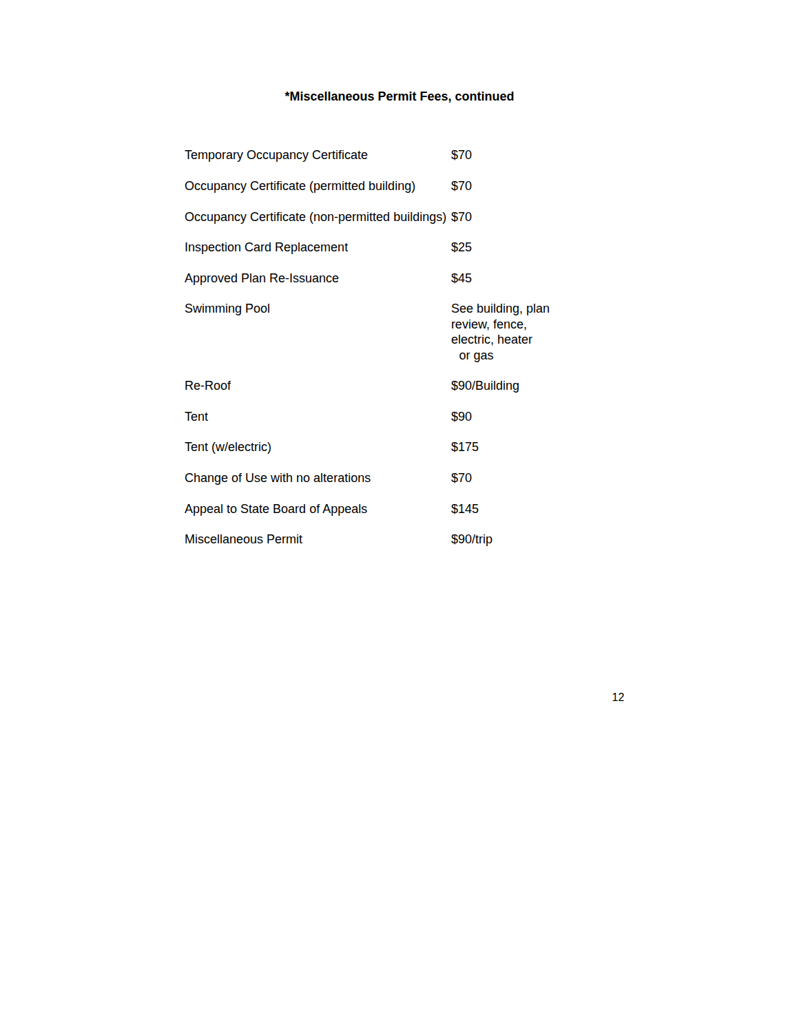*Miscellaneous Permit Fees, continued
| Temporary Occupancy Certificate | $70 |
| Occupancy Certificate (permitted building) | $70 |
| Occupancy Certificate (non-permitted buildings) | $70 |
| Inspection Card Replacement | $25 |
| Approved Plan Re-Issuance | $45 |
| Swimming Pool | See building, plan review, fence, electric, heater or gas |
| Re-Roof | $90/Building |
| Tent | $90 |
| Tent (w/electric) | $175 |
| Change of Use with no alterations | $70 |
| Appeal to State Board of Appeals | $145 |
| Miscellaneous Permit | $90/trip |
12